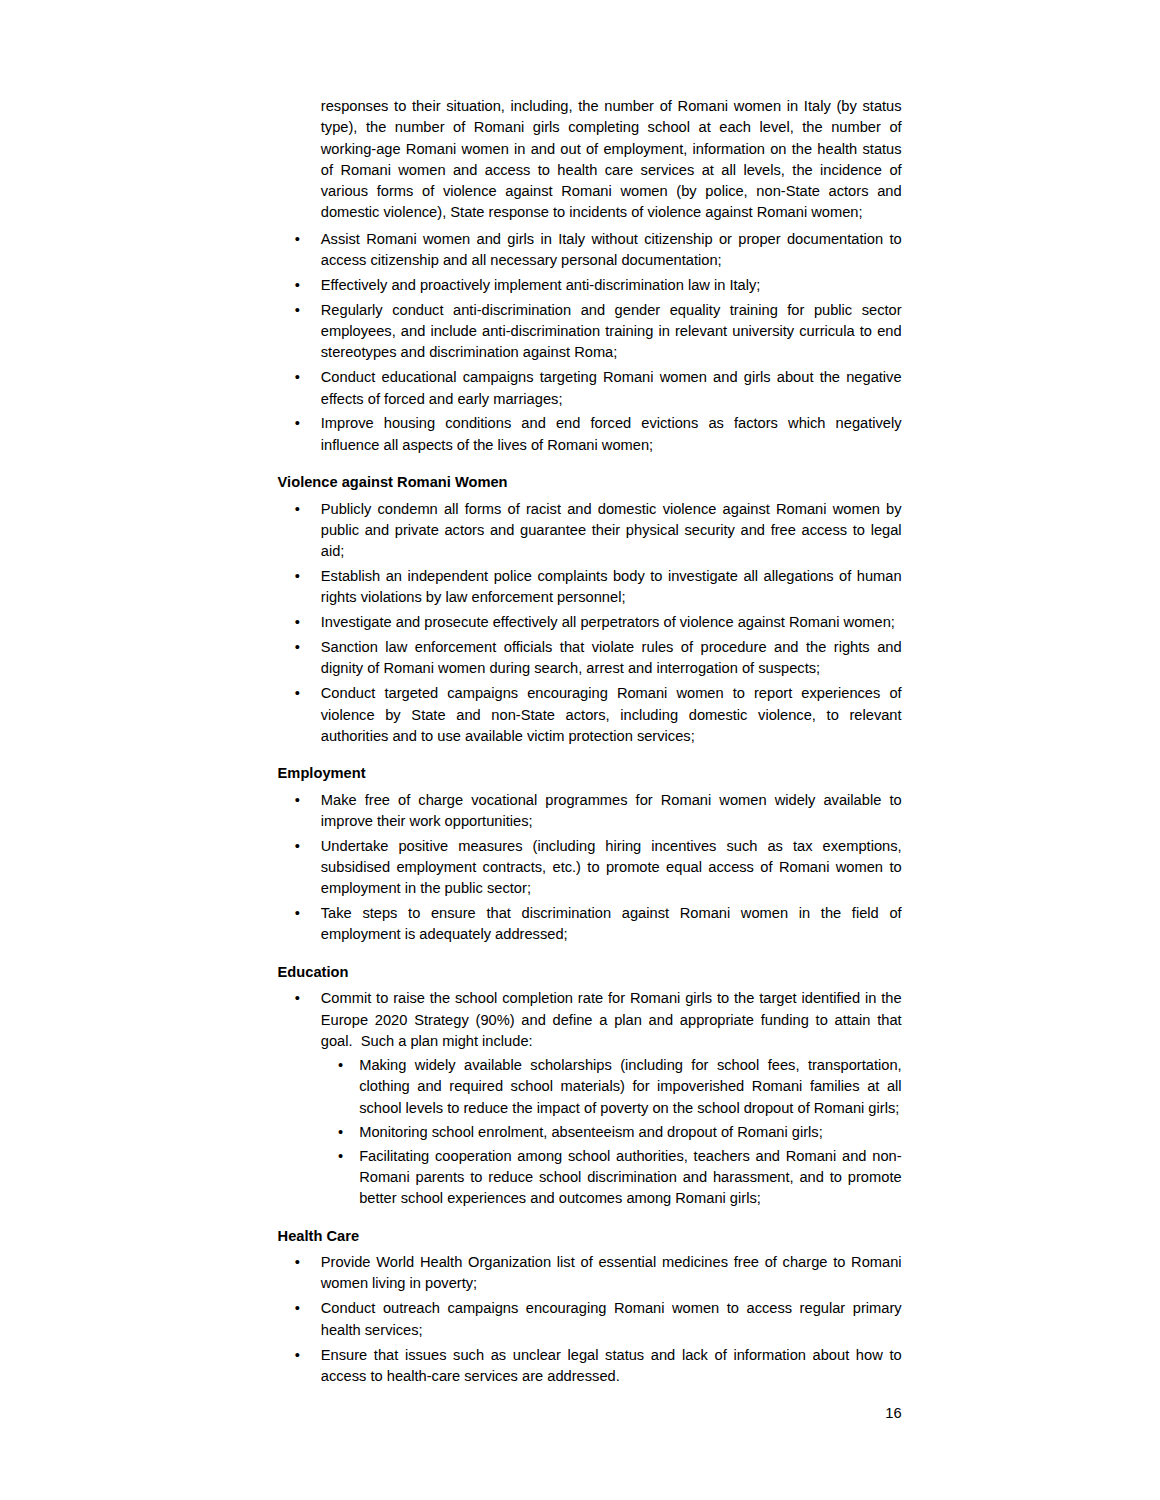responses to their situation, including, the number of Romani women in Italy (by status type), the number of Romani girls completing school at each level, the number of working-age Romani women in and out of employment, information on the health status of Romani women and access to health care services at all levels, the incidence of various forms of violence against Romani women (by police, non-State actors and domestic violence), State response to incidents of violence against Romani women;
Assist Romani women and girls in Italy without citizenship or proper documentation to access citizenship and all necessary personal documentation;
Effectively and proactively implement anti-discrimination law in Italy;
Regularly conduct anti-discrimination and gender equality training for public sector employees, and include anti-discrimination training in relevant university curricula to end stereotypes and discrimination against Roma;
Conduct educational campaigns targeting Romani women and girls about the negative effects of forced and early marriages;
Improve housing conditions and end forced evictions as factors which negatively influence all aspects of the lives of Romani women;
Violence against Romani Women
Publicly condemn all forms of racist and domestic violence against Romani women by public and private actors and guarantee their physical security and free access to legal aid;
Establish an independent police complaints body to investigate all allegations of human rights violations by law enforcement personnel;
Investigate and prosecute effectively all perpetrators of violence against Romani women;
Sanction law enforcement officials that violate rules of procedure and the rights and dignity of Romani women during search, arrest and interrogation of suspects;
Conduct targeted campaigns encouraging Romani women to report experiences of violence by State and non-State actors, including domestic violence, to relevant authorities and to use available victim protection services;
Employment
Make free of charge vocational programmes for Romani women widely available to improve their work opportunities;
Undertake positive measures (including hiring incentives such as tax exemptions, subsidised employment contracts, etc.) to promote equal access of Romani women to employment in the public sector;
Take steps to ensure that discrimination against Romani women in the field of employment is adequately addressed;
Education
Commit to raise the school completion rate for Romani girls to the target identified in the Europe 2020 Strategy (90%) and define a plan and appropriate funding to attain that goal. Such a plan might include:
Making widely available scholarships (including for school fees, transportation, clothing and required school materials) for impoverished Romani families at all school levels to reduce the impact of poverty on the school dropout of Romani girls;
Monitoring school enrolment, absenteeism and dropout of Romani girls;
Facilitating cooperation among school authorities, teachers and Romani and non-Romani parents to reduce school discrimination and harassment, and to promote better school experiences and outcomes among Romani girls;
Health Care
Provide World Health Organization list of essential medicines free of charge to Romani women living in poverty;
Conduct outreach campaigns encouraging Romani women to access regular primary health services;
Ensure that issues such as unclear legal status and lack of information about how to access to health-care services are addressed.
16